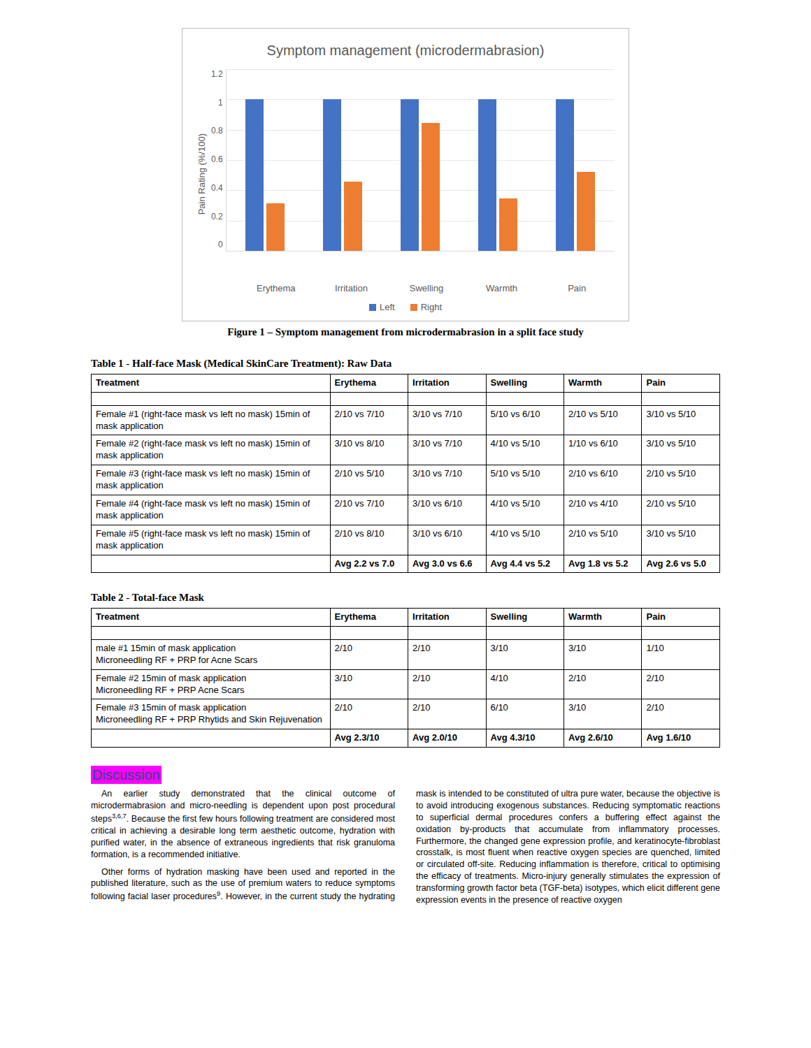Symptom management (microdermabrasion)
Pain Rating (%/100)
1.2 1 0.8 0.6 0.4 0.2 0
Erythema Irritation Swelling Warmth Pain
Left Right
Figure 1 – Symptom management from microdermabrasion in a split face study
Table 1 - Half-face Mask (Medical SkinCare Treatment): Raw Data
| Treatment | Erythema | Irritation | Swelling | Warmth | Pain |
| --- | --- | --- | --- | --- | --- |
| Female #1 (right-face mask vs left no mask) 15min of mask application | 2/10 vs 7/10 | 3/10 vs 7/10 | 5/10 vs 6/10 | 2/10 vs 5/10 | 3/10 vs 5/10 |
| Female #2 (right-face mask vs left no mask) 15min of mask application | 3/10 vs 8/10 | 3/10 vs 7/10 | 4/10 vs 5/10 | 1/10 vs 6/10 | 3/10 vs 5/10 |
| Female #3 (right-face mask vs left no mask) 15min of mask application | 2/10 vs 5/10 | 3/10 vs 7/10 | 5/10 vs 5/10 | 2/10 vs 6/10 | 2/10 vs 5/10 |
| Female #4 (right-face mask vs left no mask) 15min of mask application | 2/10 vs 7/10 | 3/10 vs 6/10 | 4/10 vs 5/10 | 2/10 vs 4/10 | 2/10 vs 5/10 |
| Female #5 (right-face mask vs left no mask) 15min of mask application | 2/10 vs 8/10 | 3/10 vs 6/10 | 4/10 vs 5/10 | 2/10 vs 5/10 | 3/10 vs 5/10 |
| | Avg 2.2 vs 7.0 | Avg 3.0 vs 6.6 | Avg 4.4 vs 5.2 | Avg 1.8 vs 5.2 | Avg 2.6 vs 5.0 |
Table 2 - Total-face Mask
| Treatment | Erythema | Irritation | Swelling | Warmth | Pain |
| --- | --- | --- | --- | --- | --- |
| male #1 15min of mask application Microneedling RF + PRP for Acne Scars | 2/10 | 2/10 | 3/10 | 3/10 | 1/10 |
| Female #2 15min of mask application Microneedling RF + PRP Acne Scars | 3/10 | 2/10 | 4/10 | 2/10 | 2/10 |
| Female #3 15min of mask application Microneedling RF + PRP Rhytids and Skin Rejuvenation | 2/10 | 2/10 | 6/10 | 3/10 | 2/10 |
| | Avg 2.3/10 | Avg 2.0/10 | Avg 4.3/10 | Avg 2.6/10 | Avg 1.6/10 |
Discussion
An earlier study demonstrated that the clinical outcome of microdermabrasion and micro-needling is dependent upon post procedural steps3,6,7. Because the first few hours following treatment are considered most critical in achieving a desirable long term aesthetic outcome, hydration with purified water, in the absence of extraneous ingredients that risk granuloma formation, is a recommended initiative.
Other forms of hydration masking have been used and reported in the published literature, such as the use of premium waters to reduce symptoms following facial laser procedures9. However, in the current study the hydrating mask is intended to be constituted of ultra pure water, because the objective is to avoid introducing exogenous substances. Reducing symptomatic reactions to superficial dermal procedures confers a buffering effect against the oxidation by-products that accumulate from inflammatory processes. Furthermore, the changed gene expression profile, and keratinocyte-fibroblast crosstalk, is most fluent when reactive oxygen species are quenched, limited or circulated off-site. Reducing inflammation is therefore, critical to optimising the efficacy of treatments. Micro-injury generally stimulates the expression of transforming growth factor beta (TGF-beta) isotypes, which elicit different gene expression events in the presence of reactive oxygen